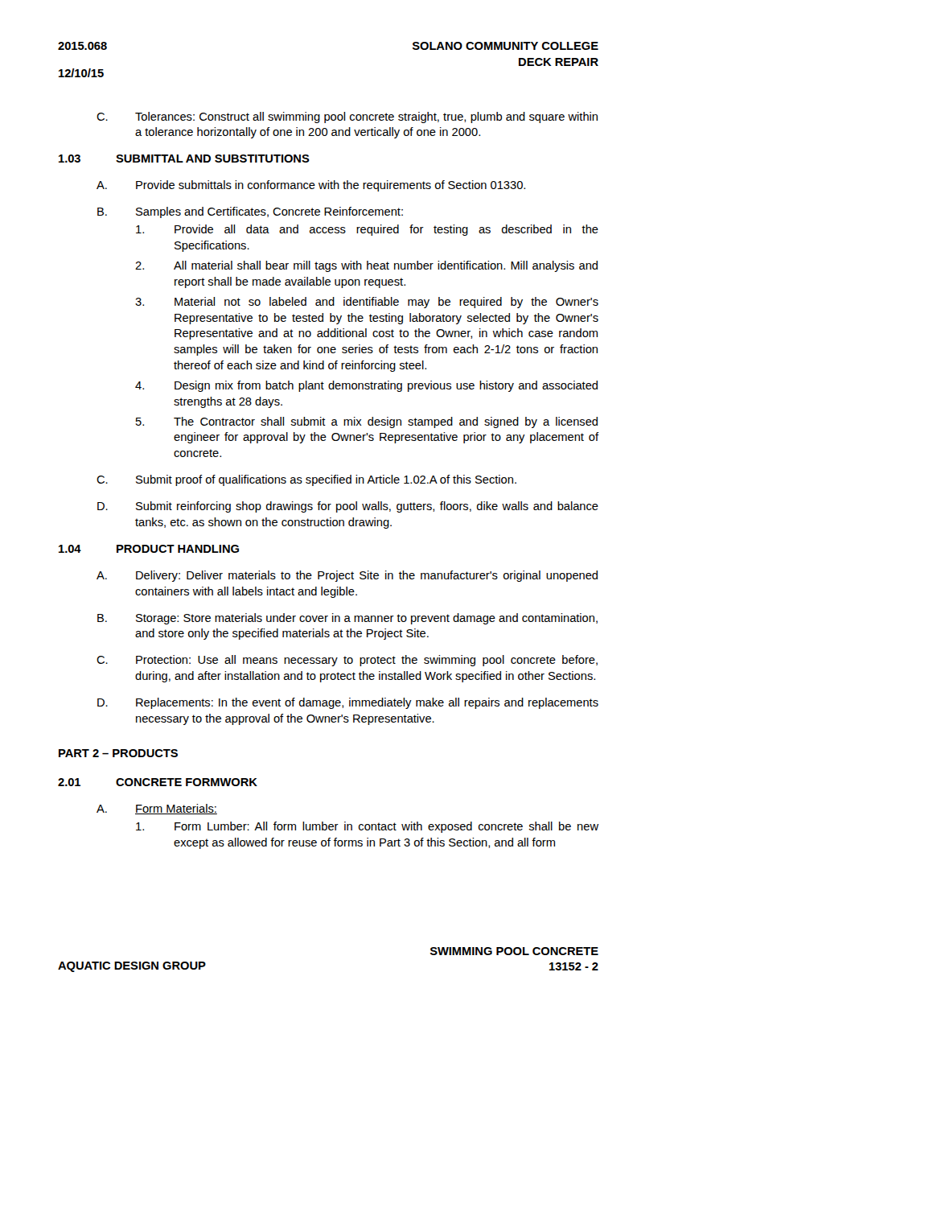2015.068
12/10/15
SOLANO COMMUNITY COLLEGE
DECK REPAIR
C.
Tolerances: Construct all swimming pool concrete straight, true, plumb and square within a tolerance horizontally of one in 200 and vertically of one in 2000.
1.03
SUBMITTAL AND SUBSTITUTIONS
A.
Provide submittals in conformance with the requirements of Section 01330.
B.
Samples and Certificates, Concrete Reinforcement:
1.
Provide all data and access required for testing as described in the Specifications.
2.
All material shall bear mill tags with heat number identification. Mill analysis and report shall be made available upon request.
3.
Material not so labeled and identifiable may be required by the Owner's Representative to be tested by the testing laboratory selected by the Owner's Representative and at no additional cost to the Owner, in which case random samples will be taken for one series of tests from each 2-1/2 tons or fraction thereof of each size and kind of reinforcing steel.
4.
Design mix from batch plant demonstrating previous use history and associated strengths at 28 days.
5.
The Contractor shall submit a mix design stamped and signed by a licensed engineer for approval by the Owner's Representative prior to any placement of concrete.
C.
Submit proof of qualifications as specified in Article 1.02.A of this Section.
D.
Submit reinforcing shop drawings for pool walls, gutters, floors, dike walls and balance tanks, etc. as shown on the construction drawing.
1.04
PRODUCT HANDLING
A.
Delivery: Deliver materials to the Project Site in the manufacturer's original unopened containers with all labels intact and legible.
B.
Storage: Store materials under cover in a manner to prevent damage and contamination, and store only the specified materials at the Project Site.
C.
Protection: Use all means necessary to protect the swimming pool concrete before, during, and after installation and to protect the installed Work specified in other Sections.
D.
Replacements: In the event of damage, immediately make all repairs and replacements necessary to the approval of the Owner's Representative.
PART 2 – PRODUCTS
2.01
CONCRETE FORMWORK
A.
Form Materials:
1.
Form Lumber: All form lumber in contact with exposed concrete shall be new except as allowed for reuse of forms in Part 3 of this Section, and all form
AQUATIC DESIGN GROUP
SWIMMING POOL CONCRETE
13152 - 2